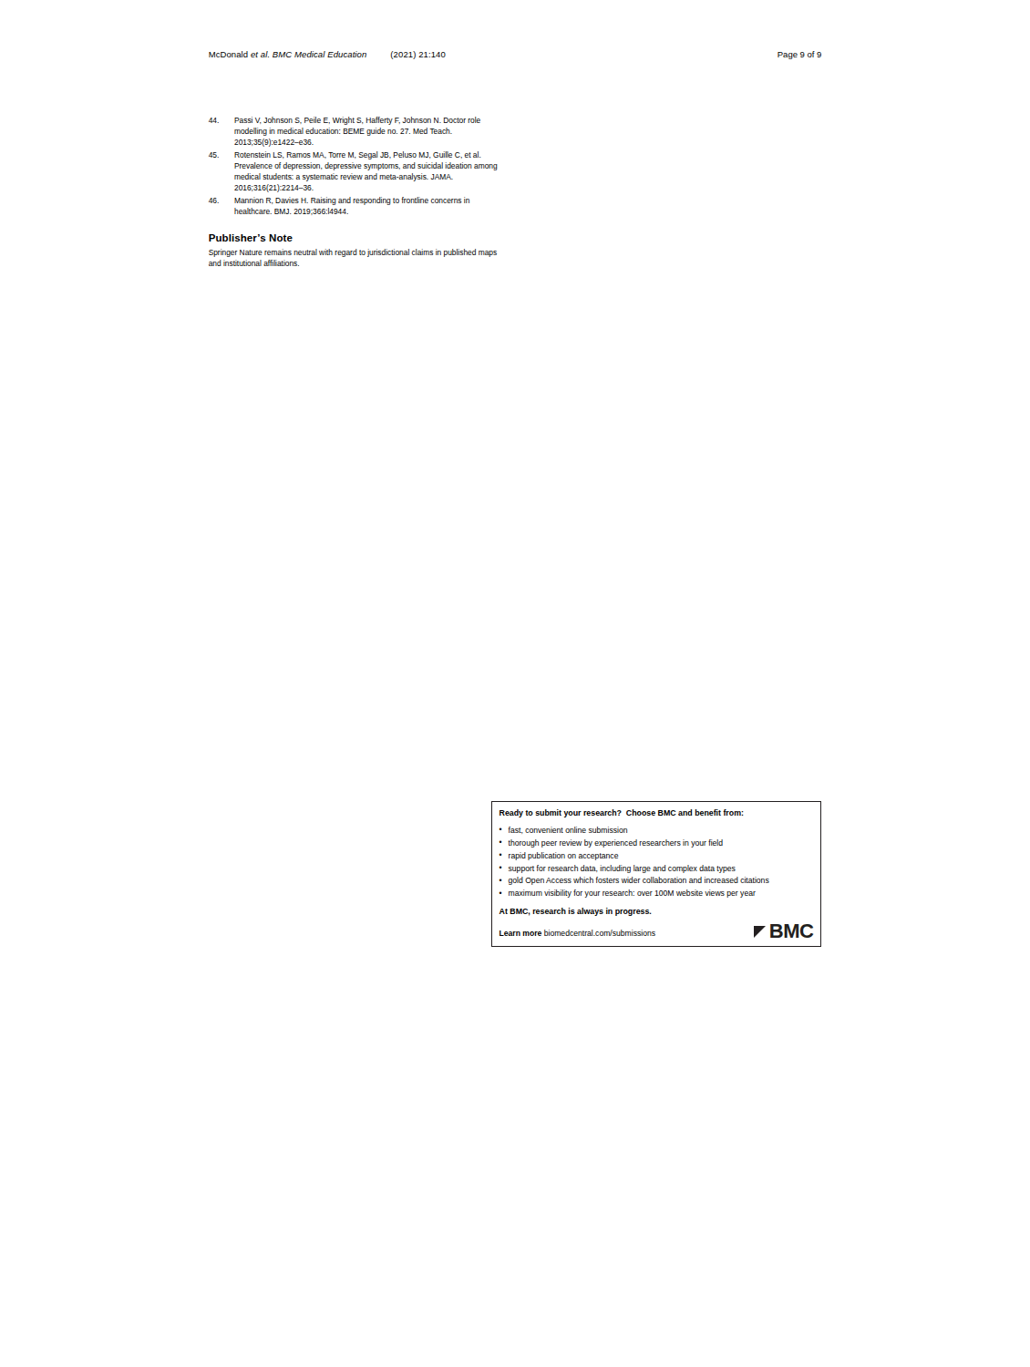McDonald et al. BMC Medical Education(2021) 21:140
Page 9 of 9
44. Passi V, Johnson S, Peile E, Wright S, Hafferty F, Johnson N. Doctor role modelling in medical education: BEME guide no. 27. Med Teach. 2013;35(9):e1422–e36.
45. Rotenstein LS, Ramos MA, Torre M, Segal JB, Peluso MJ, Guille C, et al. Prevalence of depression, depressive symptoms, and suicidal ideation among medical students: a systematic review and meta-analysis. JAMA. 2016;316(21):2214–36.
46. Mannion R, Davies H. Raising and responding to frontline concerns in healthcare. BMJ. 2019;366:l4944.
Publisher’s Note
Springer Nature remains neutral with regard to jurisdictional claims in published maps and institutional affiliations.
Ready to submit your research? Choose BMC and benefit from:
fast, convenient online submission
thorough peer review by experienced researchers in your field
rapid publication on acceptance
support for research data, including large and complex data types
gold Open Access which fosters wider collaboration and increased citations
maximum visibility for your research: over 100M website views per year
At BMC, research is always in progress.
Learn more biomedcentral.com/submissions
BMC